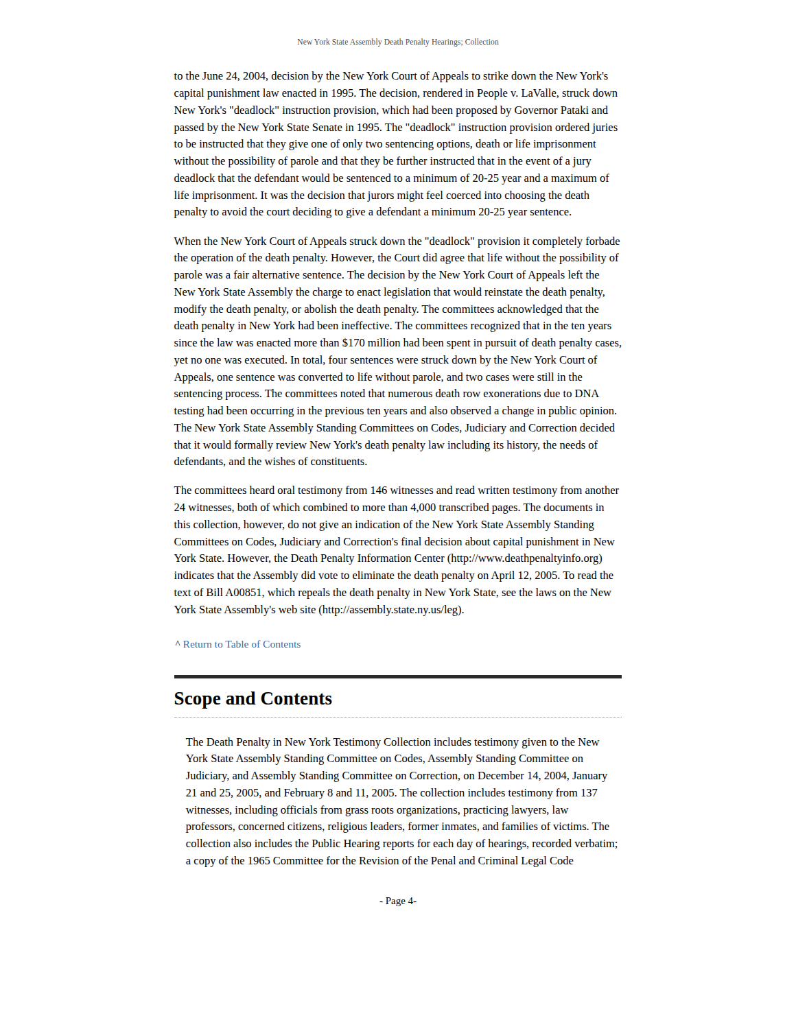New York State Assembly Death Penalty Hearings; Collection
to the June 24, 2004, decision by the New York Court of Appeals to strike down the New York's capital punishment law enacted in 1995. The decision, rendered in People v. LaValle, struck down New York's "deadlock" instruction provision, which had been proposed by Governor Pataki and passed by the New York State Senate in 1995. The "deadlock" instruction provision ordered juries to be instructed that they give one of only two sentencing options, death or life imprisonment without the possibility of parole and that they be further instructed that in the event of a jury deadlock that the defendant would be sentenced to a minimum of 20-25 year and a maximum of life imprisonment. It was the decision that jurors might feel coerced into choosing the death penalty to avoid the court deciding to give a defendant a minimum 20-25 year sentence.
When the New York Court of Appeals struck down the "deadlock" provision it completely forbade the operation of the death penalty. However, the Court did agree that life without the possibility of parole was a fair alternative sentence. The decision by the New York Court of Appeals left the New York State Assembly the charge to enact legislation that would reinstate the death penalty, modify the death penalty, or abolish the death penalty. The committees acknowledged that the death penalty in New York had been ineffective. The committees recognized that in the ten years since the law was enacted more than $170 million had been spent in pursuit of death penalty cases, yet no one was executed. In total, four sentences were struck down by the New York Court of Appeals, one sentence was converted to life without parole, and two cases were still in the sentencing process. The committees noted that numerous death row exonerations due to DNA testing had been occurring in the previous ten years and also observed a change in public opinion. The New York State Assembly Standing Committees on Codes, Judiciary and Correction decided that it would formally review New York's death penalty law including its history, the needs of defendants, and the wishes of constituents.
The committees heard oral testimony from 146 witnesses and read written testimony from another 24 witnesses, both of which combined to more than 4,000 transcribed pages. The documents in this collection, however, do not give an indication of the New York State Assembly Standing Committees on Codes, Judiciary and Correction's final decision about capital punishment in New York State. However, the Death Penalty Information Center (http://www.deathpenaltyinfo.org) indicates that the Assembly did vote to eliminate the death penalty on April 12, 2005. To read the text of Bill A00851, which repeals the death penalty in New York State, see the laws on the New York State Assembly's web site (http://assembly.state.ny.us/leg).
^ Return to Table of Contents
Scope and Contents
The Death Penalty in New York Testimony Collection includes testimony given to the New York State Assembly Standing Committee on Codes, Assembly Standing Committee on Judiciary, and Assembly Standing Committee on Correction, on December 14, 2004, January 21 and 25, 2005, and February 8 and 11, 2005. The collection includes testimony from 137 witnesses, including officials from grass roots organizations, practicing lawyers, law professors, concerned citizens, religious leaders, former inmates, and families of victims. The collection also includes the Public Hearing reports for each day of hearings, recorded verbatim; a copy of the 1965 Committee for the Revision of the Penal and Criminal Legal Code
- Page 4-